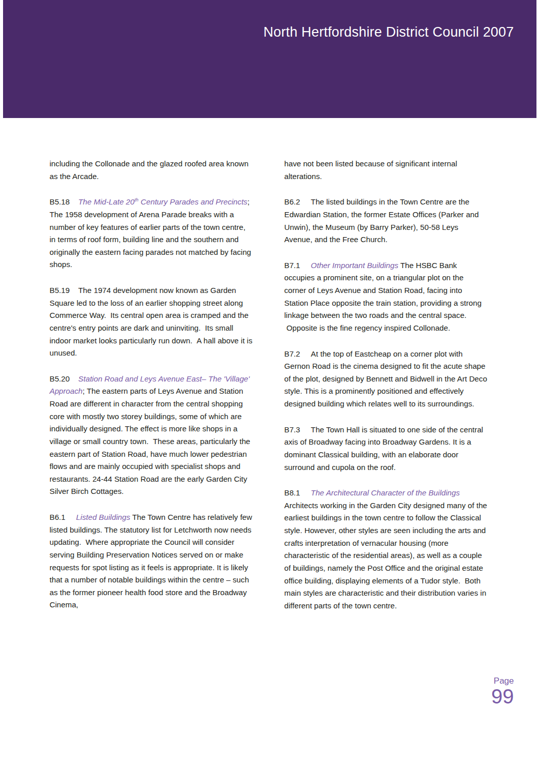North Hertfordshire District Council 2007
including the Collonade and the glazed roofed area known as the Arcade.
B5.18 The Mid-Late 20th Century Parades and Precincts; The 1958 development of Arena Parade breaks with a number of key features of earlier parts of the town centre, in terms of roof form, building line and the southern and originally the eastern facing parades not matched by facing shops.
B5.19 The 1974 development now known as Garden Square led to the loss of an earlier shopping street along Commerce Way. Its central open area is cramped and the centre's entry points are dark and uninviting. Its small indoor market looks particularly run down. A hall above it is unused.
B5.20 Station Road and Leys Avenue East– The 'Village' Approach; The eastern parts of Leys Avenue and Station Road are different in character from the central shopping core with mostly two storey buildings, some of which are individually designed. The effect is more like shops in a village or small country town. These areas, particularly the eastern part of Station Road, have much lower pedestrian flows and are mainly occupied with specialist shops and restaurants. 24-44 Station Road are the early Garden City Silver Birch Cottages.
B6.1 Listed Buildings The Town Centre has relatively few listed buildings. The statutory list for Letchworth now needs updating. Where appropriate the Council will consider serving Building Preservation Notices served on or make requests for spot listing as it feels is appropriate. It is likely that a number of notable buildings within the centre – such as the former pioneer health food store and the Broadway Cinema,
have not been listed because of significant internal alterations.
B6.2 The listed buildings in the Town Centre are the Edwardian Station, the former Estate Offices (Parker and Unwin), the Museum (by Barry Parker), 50-58 Leys Avenue, and the Free Church.
B7.1 Other Important Buildings The HSBC Bank occupies a prominent site, on a triangular plot on the corner of Leys Avenue and Station Road, facing into Station Place opposite the train station, providing a strong linkage between the two roads and the central space. Opposite is the fine regency inspired Collonade.
B7.2 At the top of Eastcheap on a corner plot with Gernon Road is the cinema designed to fit the acute shape of the plot, designed by Bennett and Bidwell in the Art Deco style. This is a prominently positioned and effectively designed building which relates well to its surroundings.
B7.3 The Town Hall is situated to one side of the central axis of Broadway facing into Broadway Gardens. It is a dominant Classical building, with an elaborate door surround and cupola on the roof.
B8.1 The Architectural Character of the Buildings Architects working in the Garden City designed many of the earliest buildings in the town centre to follow the Classical style. However, other styles are seen including the arts and crafts interpretation of vernacular housing (more characteristic of the residential areas), as well as a couple of buildings, namely the Post Office and the original estate office building, displaying elements of a Tudor style. Both main styles are characteristic and their distribution varies in different parts of the town centre.
Page
99